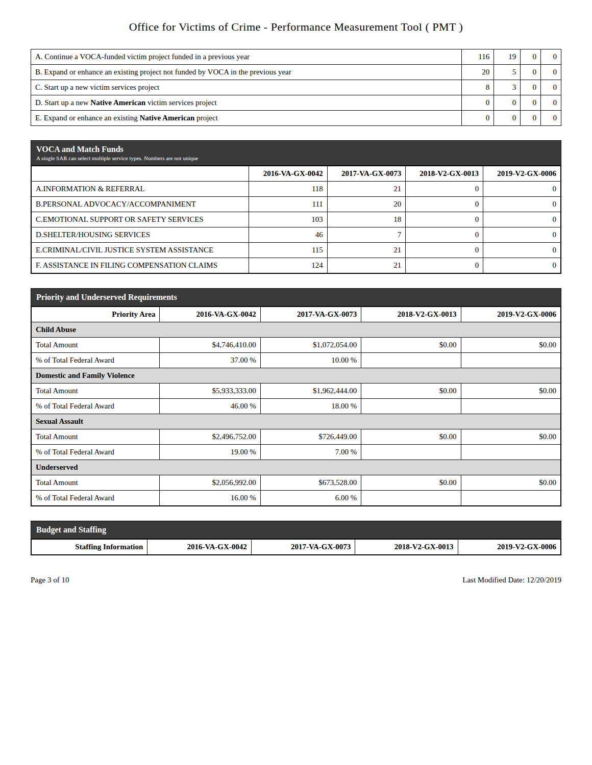Office for Victims of Crime - Performance Measurement Tool ( PMT )
| A. Continue a VOCA-funded victim project funded in a previous year | 116 | 19 | 0 | 0 |
| B. Expand or enhance an existing project not funded by VOCA in the previous year | 20 | 5 | 0 | 0 |
| C. Start up a new victim services project | 8 | 3 | 0 | 0 |
| D. Start up a new Native American victim services project | 0 | 0 | 0 | 0 |
| E. Expand or enhance an existing Native American project | 0 | 0 | 0 | 0 |
VOCA and Match Funds A single SAR can select multiple service types. Numbers are not unique
| | 2016-VA-GX-0042 | 2017-VA-GX-0073 | 2018-V2-GX-0013 | 2019-V2-GX-0006 |
| --- | --- | --- | --- | --- |
| A.INFORMATION & REFERRAL | 118 | 21 | 0 | 0 |
| B.PERSONAL ADVOCACY/ACCOMPANIMENT | 111 | 20 | 0 | 0 |
| C.EMOTIONAL SUPPORT OR SAFETY SERVICES | 103 | 18 | 0 | 0 |
| D.SHELTER/HOUSING SERVICES | 46 | 7 | 0 | 0 |
| E.CRIMINAL/CIVIL JUSTICE SYSTEM ASSISTANCE | 115 | 21 | 0 | 0 |
| F. ASSISTANCE IN FILING COMPENSATION CLAIMS | 124 | 21 | 0 | 0 |
Priority and Underserved Requirements
| Priority Area | 2016-VA-GX-0042 | 2017-VA-GX-0073 | 2018-V2-GX-0013 | 2019-V2-GX-0006 |
| --- | --- | --- | --- | --- |
| Child Abuse |
| Total Amount | $4,746,410.00 | $1,072,054.00 | $0.00 | $0.00 |
| % of Total Federal Award | 37.00 % | 10.00 % | | |
| Domestic and Family Violence |
| Total Amount | $5,933,333.00 | $1,962,444.00 | $0.00 | $0.00 |
| % of Total Federal Award | 46.00 % | 18.00 % | | |
| Sexual Assault |
| Total Amount | $2,496,752.00 | $726,449.00 | $0.00 | $0.00 |
| % of Total Federal Award | 19.00 % | 7.00 % | | |
| Underserved |
| Total Amount | $2,056,992.00 | $673,528.00 | $0.00 | $0.00 |
| % of Total Federal Award | 16.00 % | 6.00 % | | |
Budget and Staffing
| Staffing Information | 2016-VA-GX-0042 | 2017-VA-GX-0073 | 2018-V2-GX-0013 | 2019-V2-GX-0006 |
| --- | --- | --- | --- | --- |
Page 3 of 10
Last Modified Date: 12/20/2019